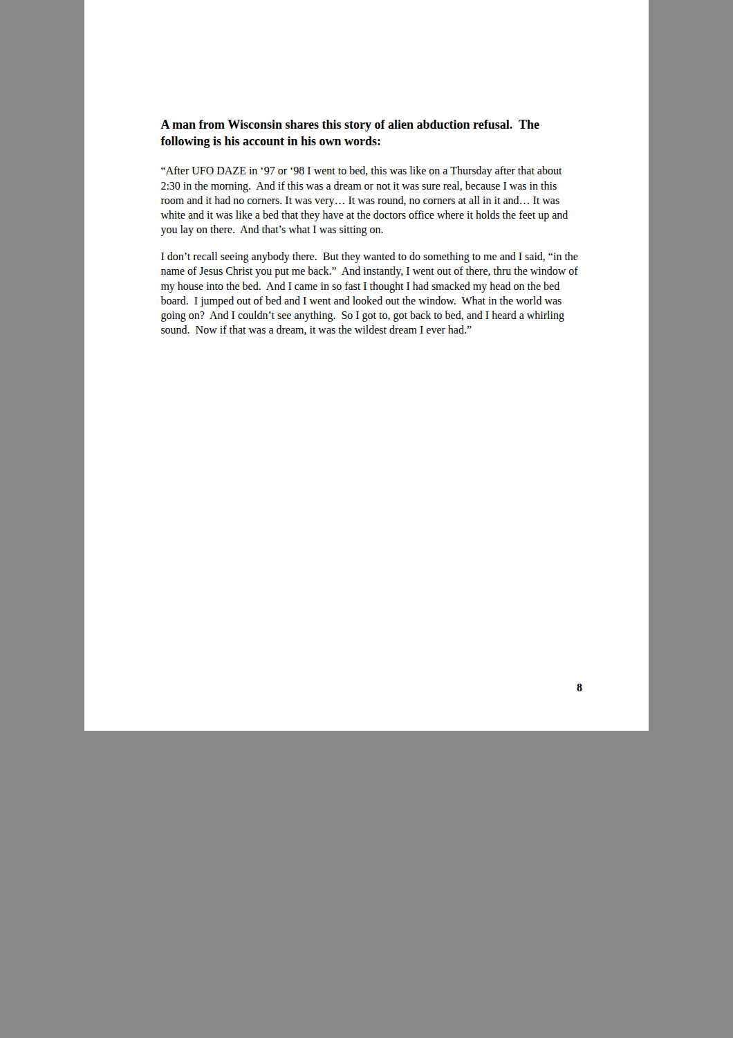A man from Wisconsin shares this story of alien abduction refusal. The following is his account in his own words:
“After UFO DAZE in ‘97 or ‘98 I went to bed, this was like on a Thursday after that about 2:30 in the morning. And if this was a dream or not it was sure real, because I was in this room and it had no corners. It was very… It was round, no corners at all in it and… It was white and it was like a bed that they have at the doctors office where it holds the feet up and you lay on there. And that’s what I was sitting on.
I don’t recall seeing anybody there. But they wanted to do something to me and I said, “in the name of Jesus Christ you put me back.” And instantly, I went out of there, thru the window of my house into the bed. And I came in so fast I thought I had smacked my head on the bed board. I jumped out of bed and I went and looked out the window. What in the world was going on? And I couldn’t see anything. So I got to, got back to bed, and I heard a whirling sound. Now if that was a dream, it was the wildest dream I ever had.”
8